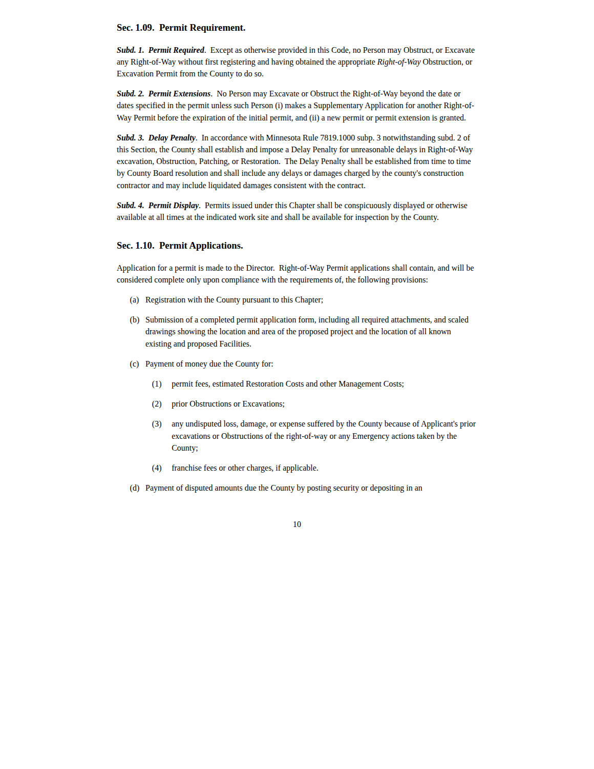Sec. 1.09. Permit Requirement.
Subd. 1. Permit Required. Except as otherwise provided in this Code, no Person may Obstruct, or Excavate any Right-of-Way without first registering and having obtained the appropriate Right-of-Way Obstruction, or Excavation Permit from the County to do so.
Subd. 2. Permit Extensions. No Person may Excavate or Obstruct the Right-of-Way beyond the date or dates specified in the permit unless such Person (i) makes a Supplementary Application for another Right-of-Way Permit before the expiration of the initial permit, and (ii) a new permit or permit extension is granted.
Subd. 3. Delay Penalty. In accordance with Minnesota Rule 7819.1000 subp. 3 notwithstanding subd. 2 of this Section, the County shall establish and impose a Delay Penalty for unreasonable delays in Right-of-Way excavation, Obstruction, Patching, or Restoration. The Delay Penalty shall be established from time to time by County Board resolution and shall include any delays or damages charged by the county's construction contractor and may include liquidated damages consistent with the contract.
Subd. 4. Permit Display. Permits issued under this Chapter shall be conspicuously displayed or otherwise available at all times at the indicated work site and shall be available for inspection by the County.
Sec. 1.10. Permit Applications.
Application for a permit is made to the Director. Right-of-Way Permit applications shall contain, and will be considered complete only upon compliance with the requirements of, the following provisions:
(a) Registration with the County pursuant to this Chapter;
(b) Submission of a completed permit application form, including all required attachments, and scaled drawings showing the location and area of the proposed project and the location of all known existing and proposed Facilities.
(c) Payment of money due the County for:
(1) permit fees, estimated Restoration Costs and other Management Costs;
(2) prior Obstructions or Excavations;
(3) any undisputed loss, damage, or expense suffered by the County because of Applicant's prior excavations or Obstructions of the right-of-way or any Emergency actions taken by the County;
(4) franchise fees or other charges, if applicable.
(d) Payment of disputed amounts due the County by posting security or depositing in an
10